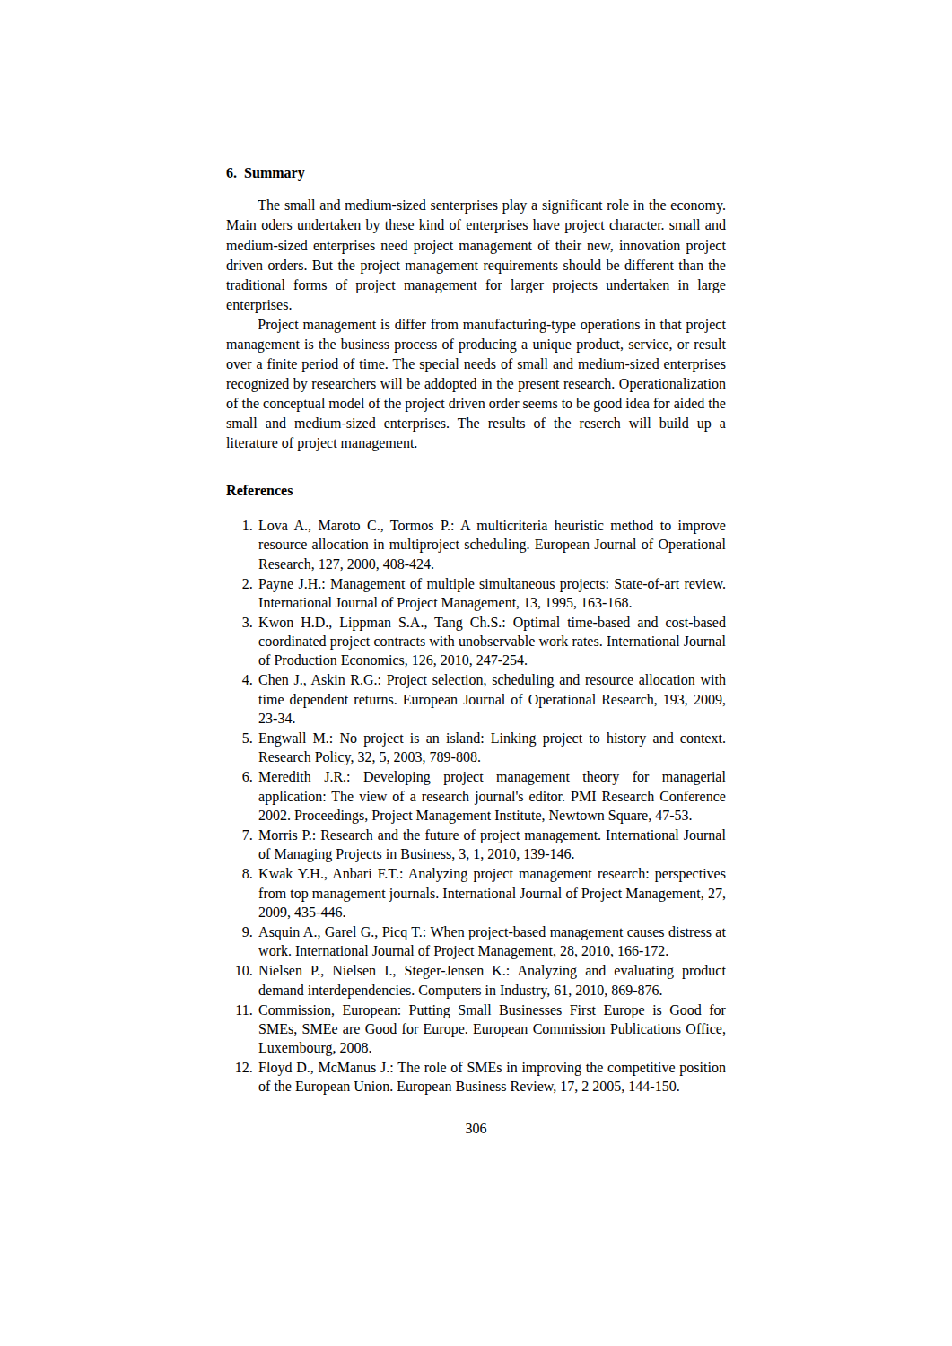6. Summary
The small and medium-sized senterprises play a significant role in the economy. Main oders undertaken by these kind of enterprises have project character. small and medium-sized enterprises need project management of their new, innovation project driven orders. But the project management requirements should be different than the traditional forms of project management for larger projects undertaken in large enterprises.
Project management is differ from manufacturing-type operations in that project management is the business process of producing a unique product, service, or result over a finite period of time. The special needs of small and medium-sized enterprises recognized by researchers will be addopted in the present research. Operationalization of the conceptual model of the project driven order seems to be good idea for aided the small and medium-sized enterprises. The results of the reserch will build up a literature of project management.
References
Lova A., Maroto C., Tormos P.: A multicriteria heuristic method to improve resource allocation in multiproject scheduling. European Journal of Operational Research, 127, 2000, 408-424.
Payne J.H.: Management of multiple simultaneous projects: State-of-art review. International Journal of Project Management, 13, 1995, 163-168.
Kwon H.D., Lippman S.A., Tang Ch.S.: Optimal time-based and cost-based coordinated project contracts with unobservable work rates. International Journal of Production Economics, 126, 2010, 247-254.
Chen J., Askin R.G.: Project selection, scheduling and resource allocation with time dependent returns. European Journal of Operational Research, 193, 2009, 23-34.
Engwall M.: No project is an island: Linking project to history and context. Research Policy, 32, 5, 2003, 789-808.
Meredith J.R.: Developing project management theory for managerial application: The view of a research journal's editor. PMI Research Conference 2002. Proceedings, Project Management Institute, Newtown Square, 47-53.
Morris P.: Research and the future of project management. International Journal of Managing Projects in Business, 3, 1, 2010, 139-146.
Kwak Y.H., Anbari F.T.: Analyzing project management research: perspectives from top management journals. International Journal of Project Management, 27, 2009, 435-446.
Asquin A., Garel G., Picq T.: When project-based management causes distress at work. International Journal of Project Management, 28, 2010, 166-172.
Nielsen P., Nielsen I., Steger-Jensen K.: Analyzing and evaluating product demand interdependencies. Computers in Industry, 61, 2010, 869-876.
Commission, European: Putting Small Businesses First Europe is Good for SMEs, SMEe are Good for Europe. European Commission Publications Office, Luxembourg, 2008.
Floyd D., McManus J.: The role of SMEs in improving the competitive position of the European Union. European Business Review, 17, 2 2005, 144-150.
306